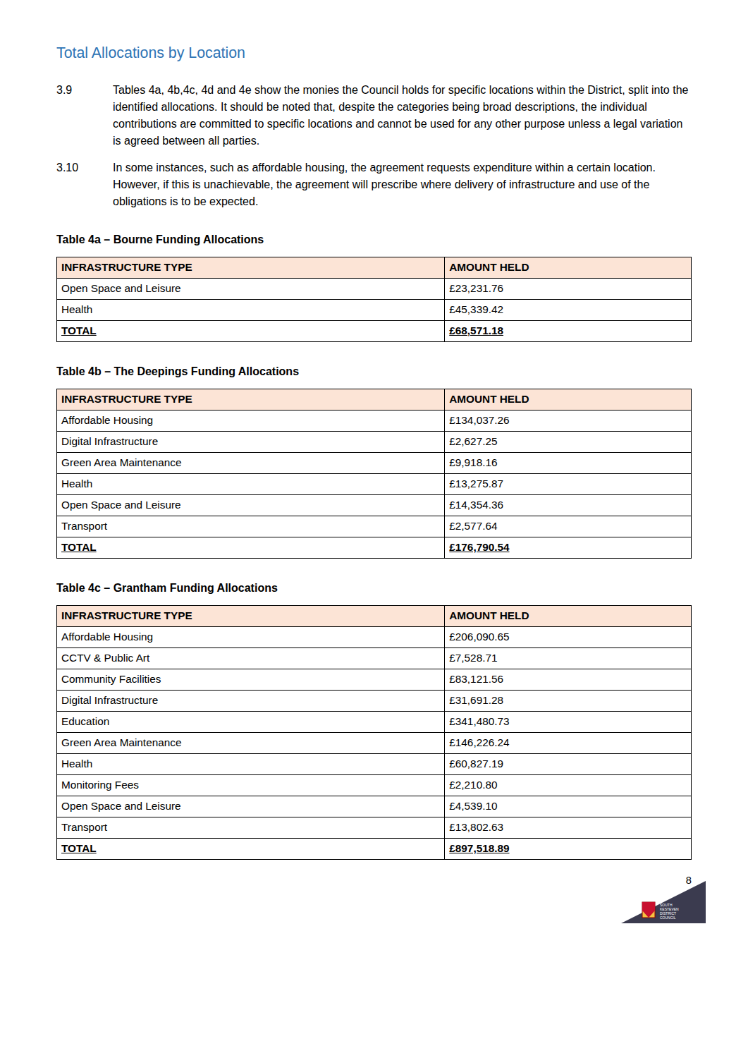Total Allocations by Location
3.9
Tables 4a, 4b,4c, 4d and 4e show the monies the Council holds for specific locations within the District, split into the identified allocations. It should be noted that, despite the categories being broad descriptions, the individual contributions are committed to specific locations and cannot be used for any other purpose unless a legal variation is agreed between all parties.
3.10
In some instances, such as affordable housing, the agreement requests expenditure within a certain location. However, if this is unachievable, the agreement will prescribe where delivery of infrastructure and use of the obligations is to be expected.
Table 4a – Bourne Funding Allocations
| INFRASTRUCTURE TYPE | AMOUNT HELD |
| --- | --- |
| Open Space and Leisure | £23,231.76 |
| Health | £45,339.42 |
| TOTAL | £68,571.18 |
Table 4b – The Deepings Funding Allocations
| INFRASTRUCTURE TYPE | AMOUNT HELD |
| --- | --- |
| Affordable Housing | £134,037.26 |
| Digital Infrastructure | £2,627.25 |
| Green Area Maintenance | £9,918.16 |
| Health | £13,275.87 |
| Open Space and Leisure | £14,354.36 |
| Transport | £2,577.64 |
| TOTAL | £176,790.54 |
Table 4c – Grantham Funding Allocations
| INFRASTRUCTURE TYPE | AMOUNT HELD |
| --- | --- |
| Affordable Housing | £206,090.65 |
| CCTV & Public Art | £7,528.71 |
| Community Facilities | £83,121.56 |
| Digital Infrastructure | £31,691.28 |
| Education | £341,480.73 |
| Green Area Maintenance | £146,226.24 |
| Health | £60,827.19 |
| Monitoring Fees | £2,210.80 |
| Open Space and Leisure | £4,539.10 |
| Transport | £13,802.63 |
| TOTAL | £897,518.89 |
8
SOUTH KESTEVEN DISTRICT COUNCIL